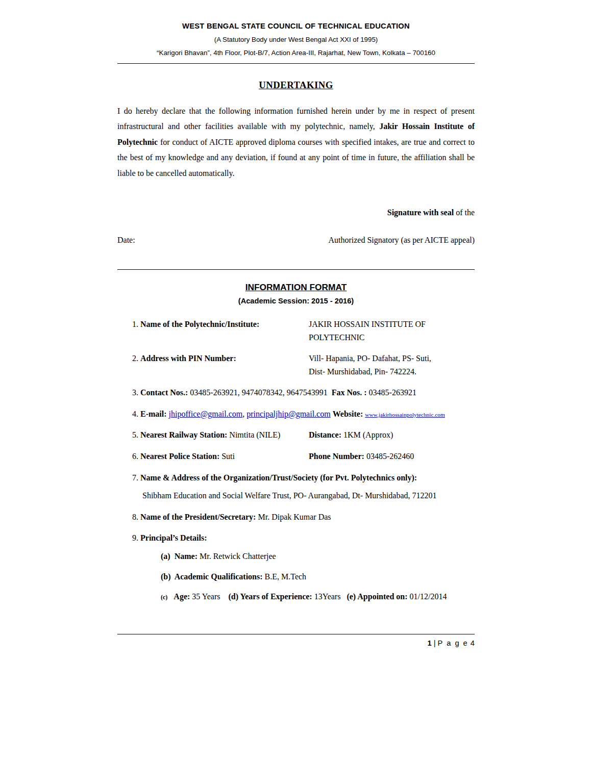WEST BENGAL STATE COUNCIL OF TECHNICAL EDUCATION
(A Statutory Body under West Bengal Act XXI of 1995)
“Karigori Bhavan”, 4th Floor, Plot-B/7, Action Area-III, Rajarhat, New Town, Kolkata – 700160
UNDERTAKING
I do hereby declare that the following information furnished herein under by me in respect of present infrastructural and other facilities available with my polytechnic, namely, Jakir Hossain Institute of Polytechnic for conduct of AICTE approved diploma courses with specified intakes, are true and correct to the best of my knowledge and any deviation, if found at any point of time in future, the affiliation shall be liable to be cancelled automatically.
Signature with seal of the
Date:
Authorized Signatory (as per AICTE appeal)
INFORMATION FORMAT
(Academic Session: 2015 - 2016)
Name of the Polytechnic/Institute:
JAKIR HOSSAIN INSTITUTE OF POLYTECHNIC
Address with PIN Number:
Vill- Hapania, PO- Dafahat, PS- Suti,
Dist- Murshidabad, Pin- 742224.
Contact Nos.: 03485-263921, 9474078342, 9647543991 Fax Nos. : 03485-263921
E-mail: jhipoffice@gmail.com, principaljhip@gmail.com Website: www.jakirhossainpolytechnic.com
Nearest Railway Station: Nimtita (NILE)
Distance: 1KM (Approx)
Nearest Police Station: Suti
Phone Number: 03485-262460
Name & Address of the Organization/Trust/Society (for Pvt. Polytechnics only):
Shibham Education and Social Welfare Trust, PO- Aurangabad, Dt- Murshidabad, 712201
Name of the President/Secretary: Mr. Dipak Kumar Das
Principal’s Details:
(a) Name: Mr. Retwick Chatterjee
(b) Academic Qualifications: B.E, M.Tech
(c) Age: 35 Years (d) Years of Experience: 13Years (e) Appointed on: 01/12/2014
1 | P a g e 4